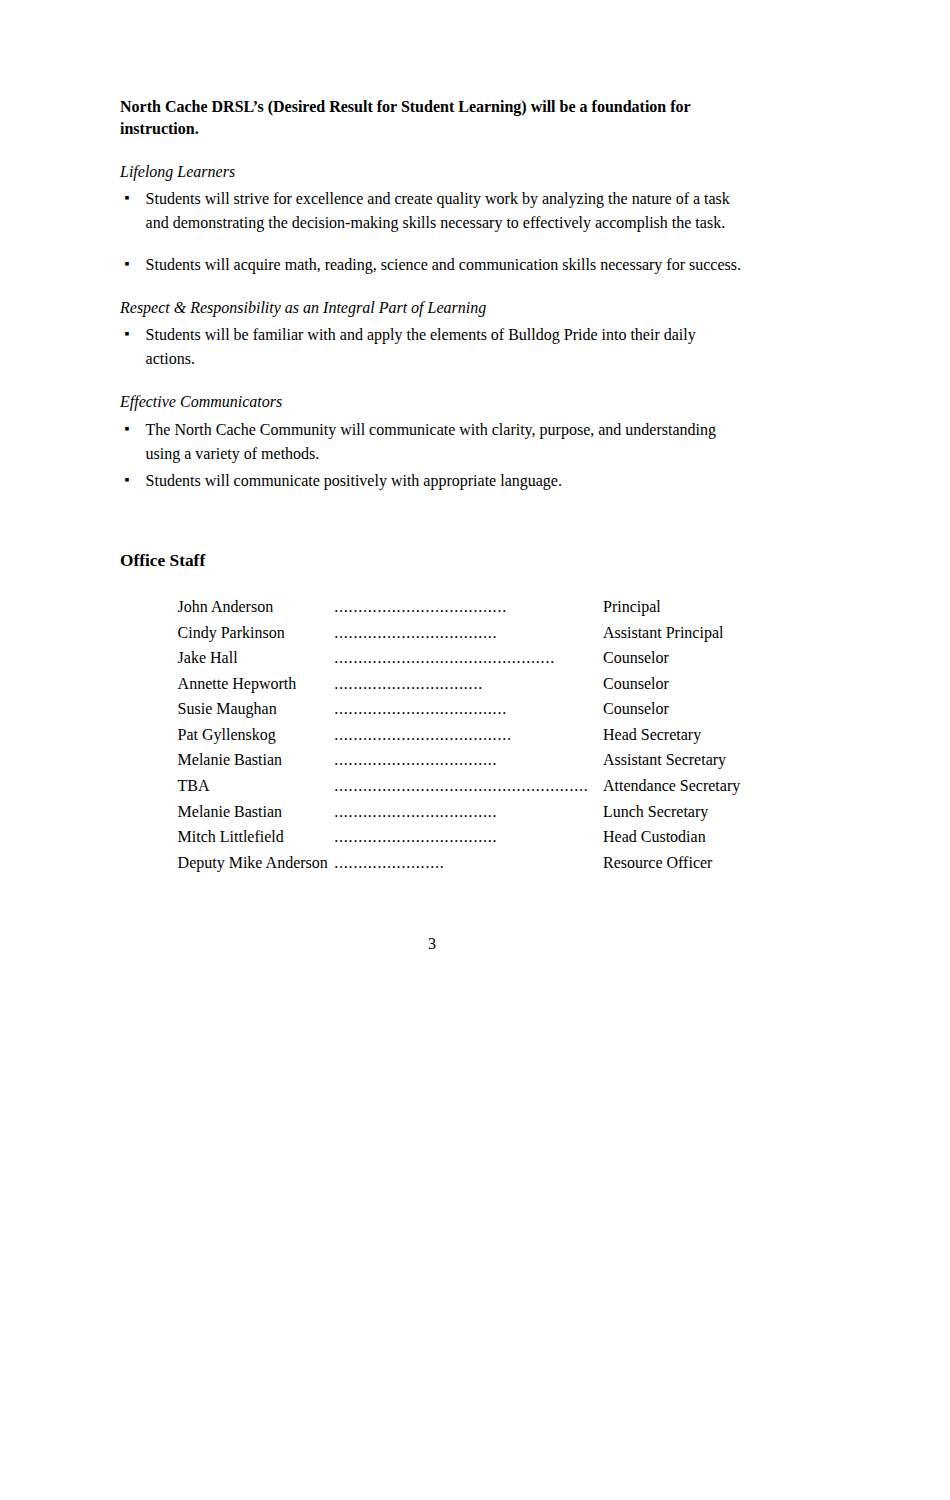North Cache DRSL’s (Desired Result for Student Learning) will be a foundation for instruction.
Lifelong Learners
Students will strive for excellence and create quality work by analyzing the nature of a task and demonstrating the decision-making skills necessary to effectively accomplish the task.
Students will acquire math, reading, science and communication skills necessary for success.
Respect & Responsibility as an Integral Part of Learning
Students will be familiar with and apply the elements of Bulldog Pride into their daily actions.
Effective Communicators
The North Cache Community will communicate with clarity, purpose, and understanding using a variety of methods.
Students will communicate positively with appropriate language.
Office Staff
| John Anderson | .................................... | Principal |
| Cindy Parkinson | .................................. | Assistant Principal |
| Jake Hall | .............................................. | Counselor |
| Annette Hepworth | ............................... | Counselor |
| Susie Maughan | .................................... | Counselor |
| Pat Gyllenskog | ..................................... | Head Secretary |
| Melanie Bastian | .................................. | Assistant Secretary |
| TBA | ..................................................... | Attendance Secretary |
| Melanie Bastian | .................................. | Lunch Secretary |
| Mitch Littlefield | .................................. | Head Custodian |
| Deputy Mike Anderson | ....................... | Resource Officer |
3